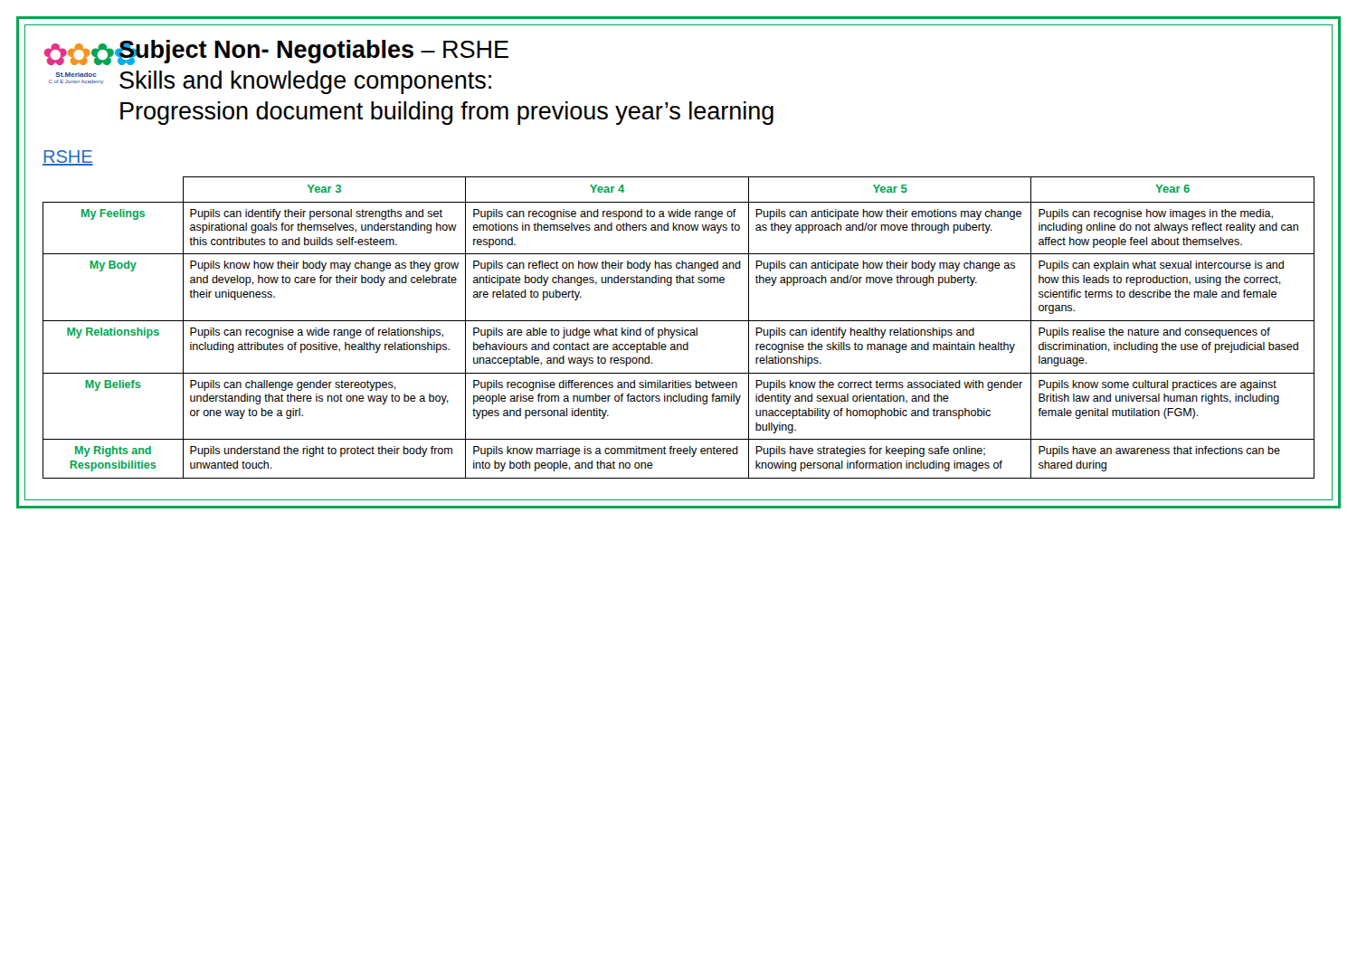✿✿✿✿
St.Meriadoc
C of E Junior Academy
Subject Non- Negotiables – RSHE
Skills and knowledge components:
Progression document building from previous year’s learning
RSHE
| | Year 3 | Year 4 | Year 5 | Year 6 |
| --- | --- | --- | --- | --- |
| My Feelings | Pupils can identify their personal strengths and set aspirational goals for themselves, understanding how this contributes to and builds self-esteem. | Pupils can recognise and respond to a wide range of emotions in themselves and others and know ways to respond. | Pupils can anticipate how their emotions may change as they approach and/or move through puberty. | Pupils can recognise how images in the media, including online do not always reflect reality and can affect how people feel about themselves. |
| My Body | Pupils know how their body may change as they grow and develop, how to care for their body and celebrate their uniqueness. | Pupils can reflect on how their body has changed and anticipate body changes, understanding that some are related to puberty. | Pupils can anticipate how their body may change as they approach and/or move through puberty. | Pupils can explain what sexual intercourse is and how this leads to reproduction, using the correct, scientific terms to describe the male and female organs. |
| My Relationships | Pupils can recognise a wide range of relationships, including attributes of positive, healthy relationships. | Pupils are able to judge what kind of physical behaviours and contact are acceptable and unacceptable, and ways to respond. | Pupils can identify healthy relationships and recognise the skills to manage and maintain healthy relationships. | Pupils realise the nature and consequences of discrimination, including the use of prejudicial based language. |
| My Beliefs | Pupils can challenge gender stereotypes, understanding that there is not one way to be a boy, or one way to be a girl. | Pupils recognise differences and similarities between people arise from a number of factors including family types and personal identity. | Pupils know the correct terms associated with gender identity and sexual orientation, and the unacceptability of homophobic and transphobic bullying. | Pupils know some cultural practices are against British law and universal human rights, including female genital mutilation (FGM). |
| My Rights and Responsibilities | Pupils understand the right to protect their body from unwanted touch. | Pupils know marriage is a commitment freely entered into by both people, and that no one | Pupils have strategies for keeping safe online; knowing personal information including images of | Pupils have an awareness that infections can be shared during |